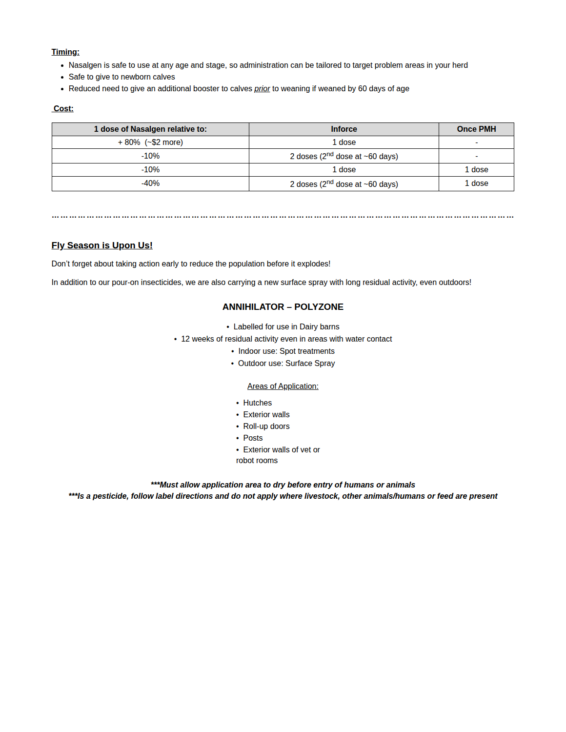Timing:
Nasalgen is safe to use at any age and stage, so administration can be tailored to target problem areas in your herd
Safe to give to newborn calves
Reduced need to give an additional booster to calves prior to weaning if weaned by 60 days of age
Cost:
| 1 dose of Nasalgen relative to: | Inforce | Once PMH |
| --- | --- | --- |
| + 80% (~$2 more) | 1 dose | - |
| -10% | 2 doses (2 nd dose at ~60 days) | - |
| -10% | 1 dose | 1 dose |
| -40% | 2 doses (2 nd dose at ~60 days) | 1 dose |
…………………………………………………………………………………………………………………………………………………………
Fly Season is Upon Us!
Don’t forget about taking action early to reduce the population before it explodes!
In addition to our pour-on insecticides, we are also carrying a new surface spray with long residual activity, even outdoors!
ANNIHILATOR – POLYZONE
Labelled for use in Dairy barns
12 weeks of residual activity even in areas with water contact
Indoor use: Spot treatments
Outdoor use: Surface Spray
Areas of Application:
Hutches
Exterior walls
Roll-up doors
Posts
Exterior walls of vet or robot rooms
***Must allow application area to dry before entry of humans or animals
***Is a pesticide, follow label directions and do not apply where livestock, other animals/humans or feed are present